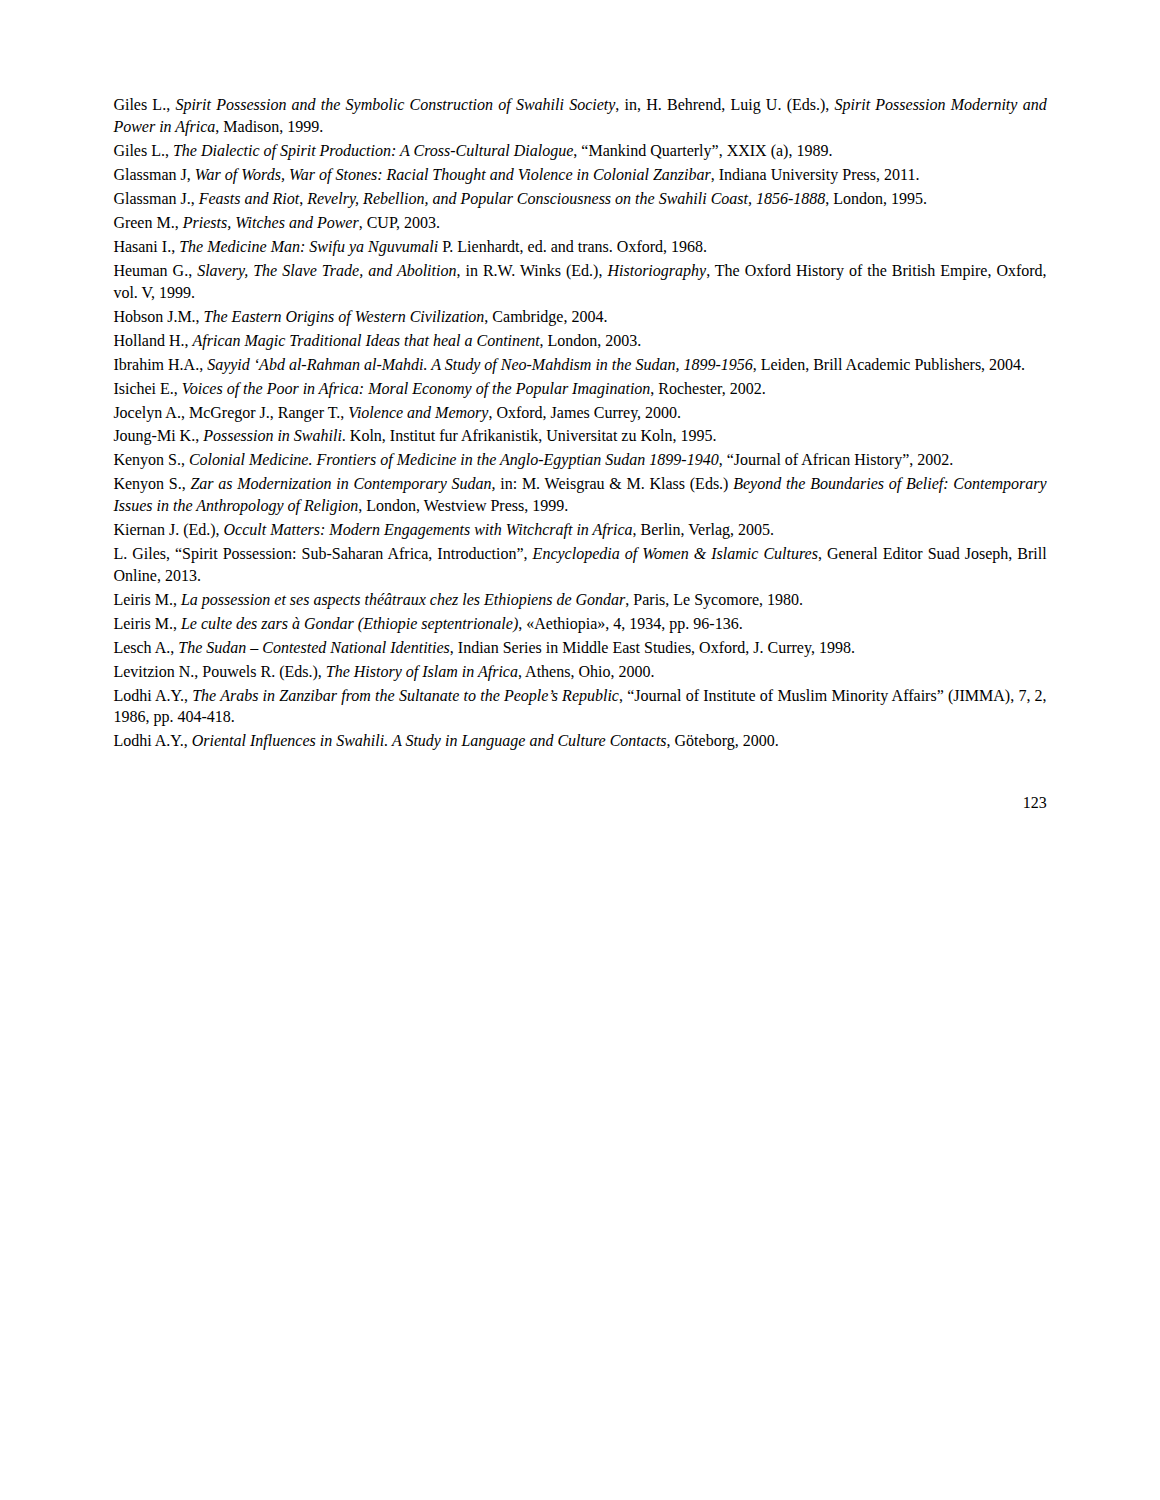Giles L., Spirit Possession and the Symbolic Construction of Swahili Society, in, H. Behrend, Luig U. (Eds.), Spirit Possession Modernity and Power in Africa, Madison, 1999.
Giles L., The Dialectic of Spirit Production: A Cross-Cultural Dialogue, “Mankind Quarterly”, XXIX (a), 1989.
Glassman J, War of Words, War of Stones: Racial Thought and Violence in Colonial Zanzibar, Indiana University Press, 2011.
Glassman J., Feasts and Riot, Revelry, Rebellion, and Popular Consciousness on the Swahili Coast, 1856-1888, London, 1995.
Green M., Priests, Witches and Power, CUP, 2003.
Hasani I., The Medicine Man: Swifu ya Nguvumali P. Lienhardt, ed. and trans. Oxford, 1968.
Heuman G., Slavery, The Slave Trade, and Abolition, in R.W. Winks (Ed.), Historiography, The Oxford History of the British Empire, Oxford, vol. V, 1999.
Hobson J.M., The Eastern Origins of Western Civilization, Cambridge, 2004.
Holland H., African Magic Traditional Ideas that heal a Continent, London, 2003.
Ibrahim H.A., Sayyid ‘Abd al-Rahman al-Mahdi. A Study of Neo-Mahdism in the Sudan, 1899-1956, Leiden, Brill Academic Publishers, 2004.
Isichei E., Voices of the Poor in Africa: Moral Economy of the Popular Imagination, Rochester, 2002.
Jocelyn A., McGregor J., Ranger T., Violence and Memory, Oxford, James Currey, 2000.
Joung-Mi K., Possession in Swahili. Koln, Institut fur Afrikanistik, Universitat zu Koln, 1995.
Kenyon S., Colonial Medicine. Frontiers of Medicine in the Anglo-Egyptian Sudan 1899-1940, “Journal of African History”, 2002.
Kenyon S., Zar as Modernization in Contemporary Sudan, in: M. Weisgrau & M. Klass (Eds.) Beyond the Boundaries of Belief: Contemporary Issues in the Anthropology of Religion, London, Westview Press, 1999.
Kiernan J. (Ed.), Occult Matters: Modern Engagements with Witchcraft in Africa, Berlin, Verlag, 2005.
L. Giles, “Spirit Possession: Sub-Saharan Africa, Introduction”, Encyclopedia of Women & Islamic Cultures, General Editor Suad Joseph, Brill Online, 2013.
Leiris M., La possession et ses aspects théâtraux chez les Ethiopiens de Gondar, Paris, Le Sycomore, 1980.
Leiris M., Le culte des zars à Gondar (Ethiopie septentrionale), «Aethiopia», 4, 1934, pp. 96-136.
Lesch A., The Sudan – Contested National Identities, Indian Series in Middle East Studies, Oxford, J. Currey, 1998.
Levitzion N., Pouwels R. (Eds.), The History of Islam in Africa, Athens, Ohio, 2000.
Lodhi A.Y., The Arabs in Zanzibar from the Sultanate to the People’s Republic, “Journal of Institute of Muslim Minority Affairs” (JIMMA), 7, 2, 1986, pp. 404-418.
Lodhi A.Y., Oriental Influences in Swahili. A Study in Language and Culture Contacts, Göteborg, 2000.
123